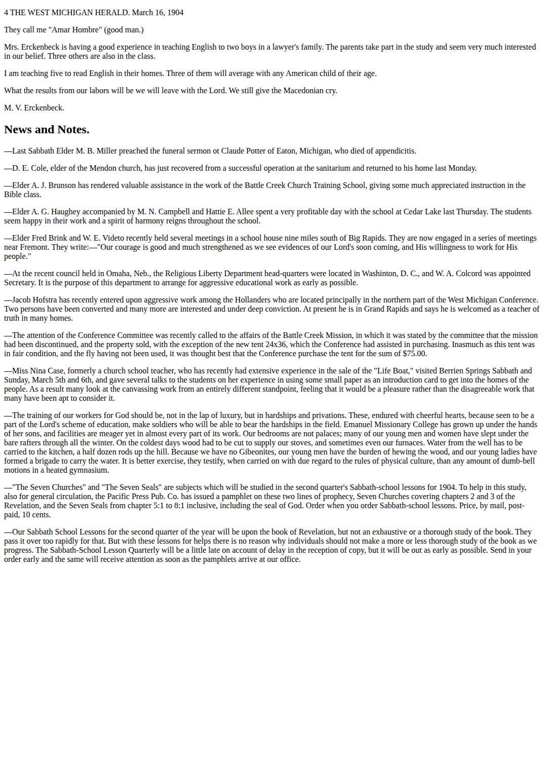4 THE WEST MICHIGAN HERALD. March 16, 1904
They call me "Amar Hombre" (good man.)
Mrs. Erckenbeck is having a good experience in teaching English to two boys in a lawyer's family. The parents take part in the study and seem very much interested in our belief. Three others are also in the class.
I am teaching five to read English in their homes. Three of them will average with any American child of their age.
What the results from our labors will be we will leave with the Lord. We still give the Macedonian cry.
M. V. Erckenbeck.
News and Notes.
—Last Sabbath Elder M. B. Miller preached the funeral sermon ot Claude Potter of Eaton, Michigan, who died of appendicitis.
—D. E. Cole, elder of the Mendon church, has just recovered from a successful operation at the sanitarium and returned to his home last Monday.
—Elder A. J. Brunson has rendered valuable assistance in the work of the Battle Creek Church Training School, giving some much appreciated instruction in the Bible class.
—Elder A. G. Haughey accompanied by M. N. Campbell and Hattie E. Allee spent a very profitable day with the school at Cedar Lake last Thursday. The students seem happy in their work and a spirit of harmony reigns throughout the school.
—Elder Fred Brink and W. E. Videto recently held several meetings in a school house nine miles south of Big Rapids. They are now engaged in a series of meetings near Fremont. They write:—"Our courage is good and much strengthened as we see evidences of our Lord's soon coming, and His willingness to work for His people."
—At the recent council held in Omaha, Neb., the Religious Liberty Department head-quarters were located in Washinton, D. C., and W. A. Colcord was appointed Secretary. It is the purpose of this department to arrange for aggressive educational work as early as possible.
—Jacob Hofstra has recently entered upon aggressive work among the Hollanders who are located principally in the northern part of the West Michigan Conference. Two persons have been converted and many more are interested and under deep conviction. At present he is in Grand Rapids and says he is welcomed as a teacher of truth in many homes.
—The attention of the Conference Committee was recently called to the affairs of the Battle Creek Mission, in which it was stated by the committee that the mission had been discontinued, and the property sold, with the exception of the new tent 24x36, which the Conference had assisted in purchasing. Inasmuch as this tent was in fair condition, and the fly having not been used, it was thought best that the Conference purchase the tent for the sum of $75.00.
—Miss Nina Case, formerly a church school teacher, who has recently had extensive experience in the sale of the "Life Boat," visited Berrien Springs Sabbath and Sunday, March 5th and 6th, and gave several talks to the students on her experience in using some small paper as an introduction card to get into the homes of the people. As a result many look at the canvassing work from an entirely different standpoint, feeling that it would be a pleasure rather than the disagreeable work that many have been apt to consider it.
—The training of our workers for God should be, not in the lap of luxury, but in hardships and privations. These, endured with cheerful hearts, because seen to be a part of the Lord's scheme of education, make soldiers who will be able to bear the hardships in the field. Emanuel Missionary College has grown up under the hands of her sons, and facilities are meager yet in almost every part of its work. Our bedrooms are not palaces; many of our young men and women have slept under the bare rafters through all the winter. On the coldest days wood had to be cut to supply our stoves, and sometimes even our furnaces. Water from the well has to be carried to the kitchen, a half dozen rods up the hill. Because we have no Gibeonites, our young men have the burden of hewing the wood, and our young ladies have formed a brigade to carry the water. It is better exercise, they testify, when carried on with due regard to the rules of physical culture, than any amount of dumb-bell motions in a heated gymnasium.
—"The Seven Churches" and "The Seven Seals" are subjects which will be studied in the second quarter's Sabbath-school lessons for 1904. To help in this study, also for general circulation, the Pacific Press Pub. Co. has issued a pamphlet on these two lines of prophecy, Seven Churches covering chapters 2 and 3 of the Revelation, and the Seven Seals from chapter 5:1 to 8:1 inclusive, including the seal of God. Order when you order Sabbath-school lessons. Price, by mail, post-paid, 10 cents.
—Our Sabbath School Lessons for the second quarter of the year will be upon the book of Revelation, but not an exhaustive or a thorough study of the book. They pass it over too rapidly for that. But with these lessons for helps there is no reason why individuals should not make a more or less thorough study of the book as we progress. The Sabbath-School Lesson Quarterly will be a little late on account of delay in the reception of copy, but it will be out as early as possible. Send in your order early and the same will receive attention as soon as the pamphlets arrive at our office.